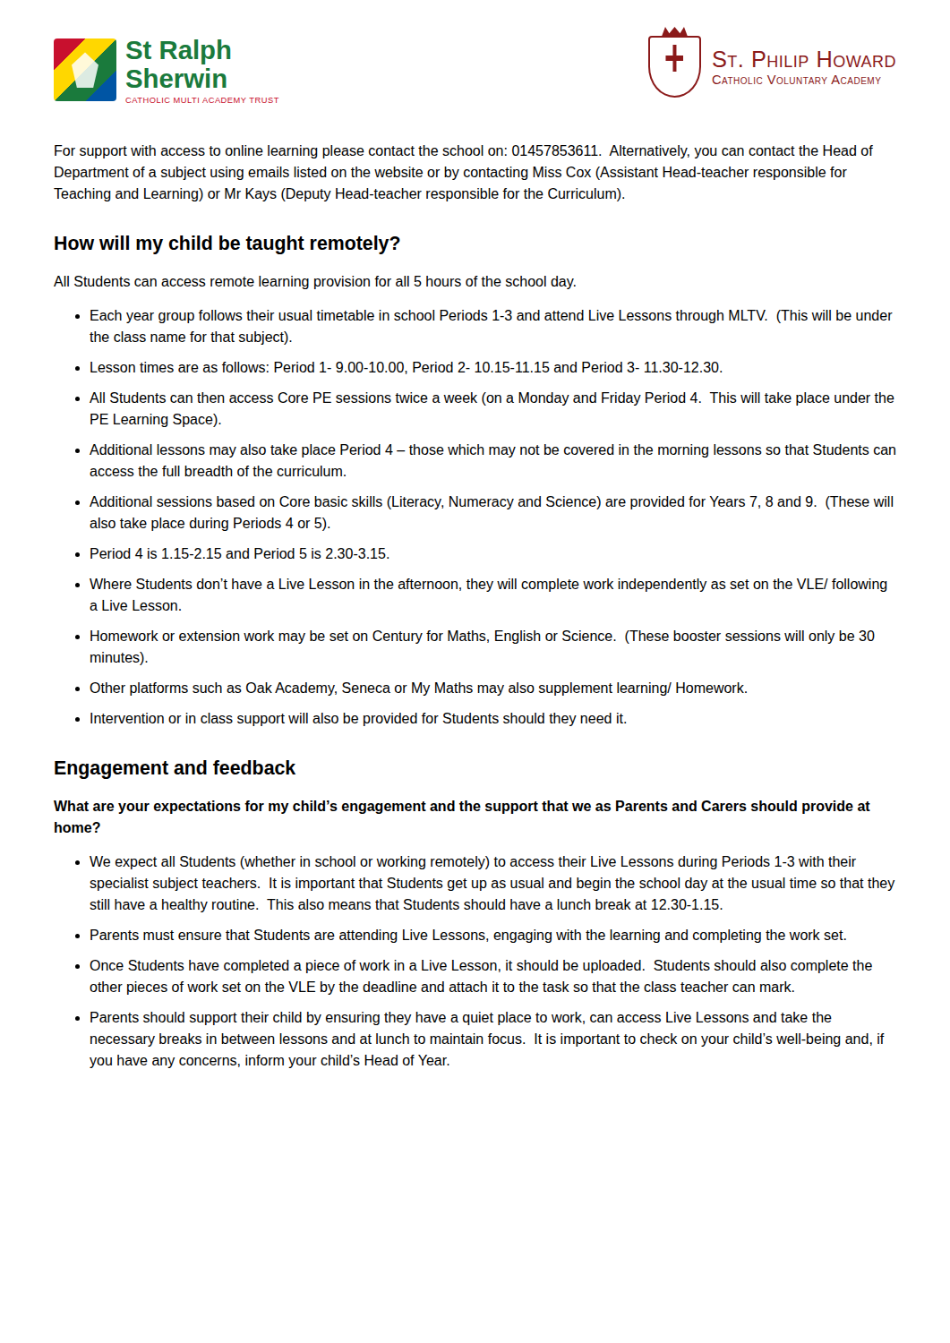St Ralph Sherwin CATHOLIC MULTI ACADEMY TRUST
St. Philip Howard Catholic Voluntary Academy
For support with access to online learning please contact the school on: 01457853611. Alternatively, you can contact the Head of Department of a subject using emails listed on the website or by contacting Miss Cox (Assistant Head-teacher responsible for Teaching and Learning) or Mr Kays (Deputy Head-teacher responsible for the Curriculum).
How will my child be taught remotely?
All Students can access remote learning provision for all 5 hours of the school day.
Each year group follows their usual timetable in school Periods 1-3 and attend Live Lessons through MLTV. (This will be under the class name for that subject).
Lesson times are as follows: Period 1- 9.00-10.00, Period 2- 10.15-11.15 and Period 3- 11.30-12.30.
All Students can then access Core PE sessions twice a week (on a Monday and Friday Period 4. This will take place under the PE Learning Space).
Additional lessons may also take place Period 4 – those which may not be covered in the morning lessons so that Students can access the full breadth of the curriculum.
Additional sessions based on Core basic skills (Literacy, Numeracy and Science) are provided for Years 7, 8 and 9. (These will also take place during Periods 4 or 5).
Period 4 is 1.15-2.15 and Period 5 is 2.30-3.15.
Where Students don’t have a Live Lesson in the afternoon, they will complete work independently as set on the VLE/ following a Live Lesson.
Homework or extension work may be set on Century for Maths, English or Science. (These booster sessions will only be 30 minutes).
Other platforms such as Oak Academy, Seneca or My Maths may also supplement learning/ Homework.
Intervention or in class support will also be provided for Students should they need it.
Engagement and feedback
What are your expectations for my child’s engagement and the support that we as Parents and Carers should provide at home?
We expect all Students (whether in school or working remotely) to access their Live Lessons during Periods 1-3 with their specialist subject teachers. It is important that Students get up as usual and begin the school day at the usual time so that they still have a healthy routine. This also means that Students should have a lunch break at 12.30-1.15.
Parents must ensure that Students are attending Live Lessons, engaging with the learning and completing the work set.
Once Students have completed a piece of work in a Live Lesson, it should be uploaded. Students should also complete the other pieces of work set on the VLE by the deadline and attach it to the task so that the class teacher can mark.
Parents should support their child by ensuring they have a quiet place to work, can access Live Lessons and take the necessary breaks in between lessons and at lunch to maintain focus. It is important to check on your child’s well-being and, if you have any concerns, inform your child’s Head of Year.